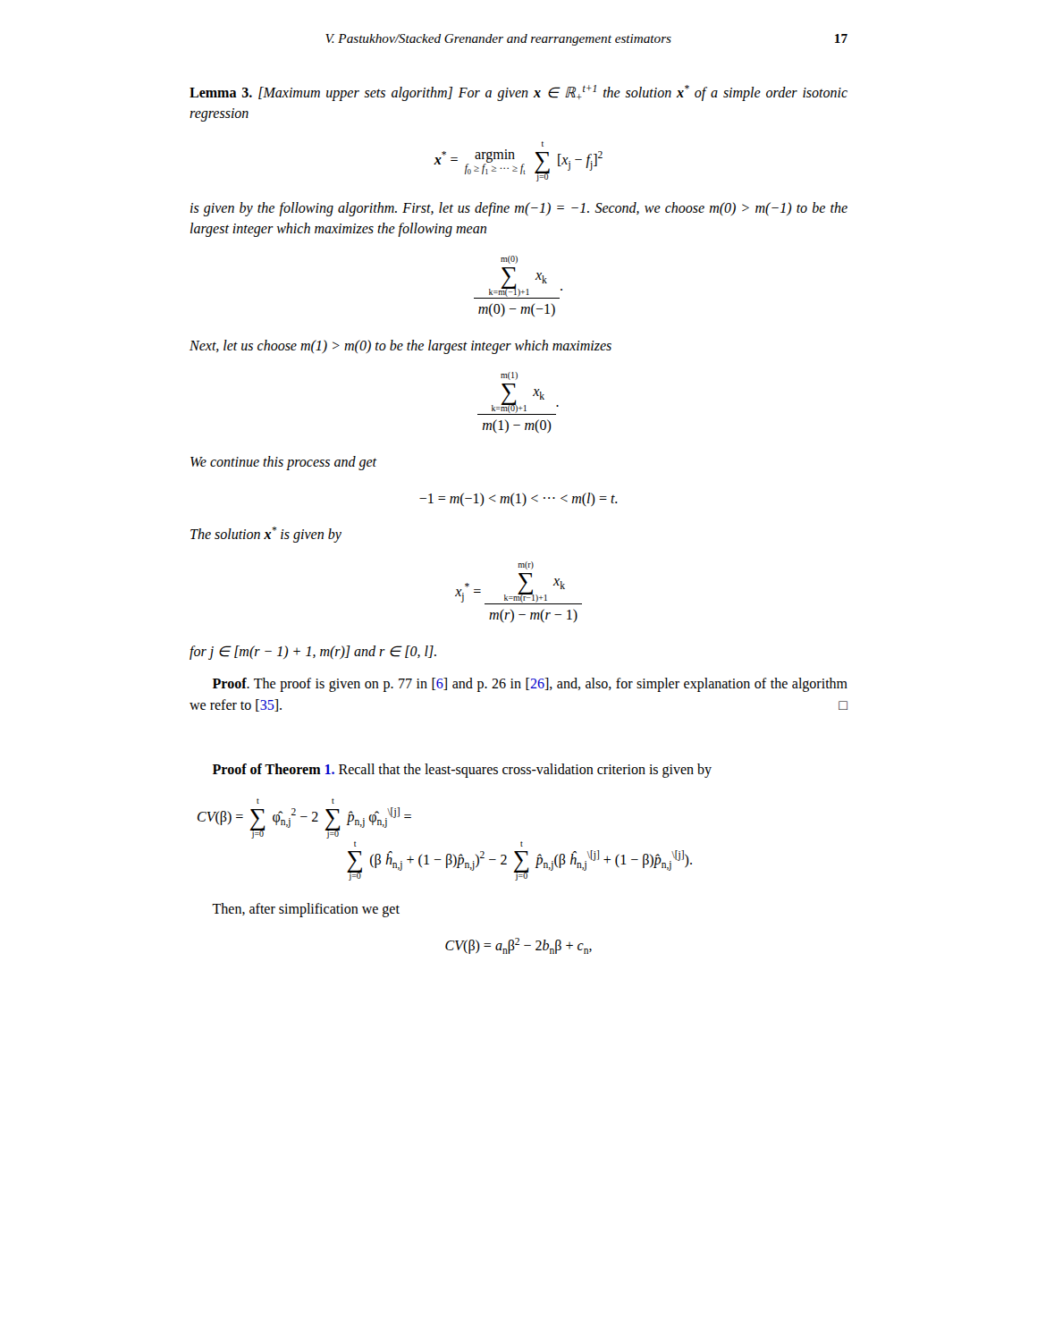V. Pastukhov/Stacked Grenander and rearrangement estimators
17
Lemma 3. [Maximum upper sets algorithm] For a given x ∈ ℝ+t+1 the solution x* of a simple order isotonic regression
x* = argmin f0 ≥ f1 ≥ ··· ≥ ft t ∑ j=0 [xj − fj]2
is given by the following algorithm. First, let us define m(−1) = −1. Second, we choose m(0) > m(−1) to be the largest integer which maximizes the following mean
m(0) ∑ k=m(−1)+1 xk m(0) − m(−1) .
Next, let us choose m(1) > m(0) to be the largest integer which maximizes
m(1) ∑ k=m(0)+1 xk m(1) − m(0) .
We continue this process and get
−1 = m(−1) < m(1) < ··· < m(l) = t.
The solution x* is given by
xj* = m(r) ∑ k=m(r−1)+1 xk m(r) − m(r − 1)
for j ∈ [m(r − 1) + 1, m(r)] and r ∈ [0, l].
Proof. The proof is given on p. 77 in [6] and p. 26 in [26], and, also, for simpler explanation of the algorithm we refer to [35]. □
Proof of Theorem 1. Recall that the least-squares cross-validation criterion is given by
CV(β) = t ∑ j=0 φ̂n,j2 − 2 t ∑ j=0 p̂n,j φ̂n,j\[j] =
t ∑ j=0 (β ĥn,j + (1 − β)p̂n,j)2 − 2 t ∑ j=0 p̂n,j(β ĥn,j\[j] + (1 − β)p̂n,j\[j]).
Then, after simplification we get
CV(β) = anβ2 − 2bnβ + cn,